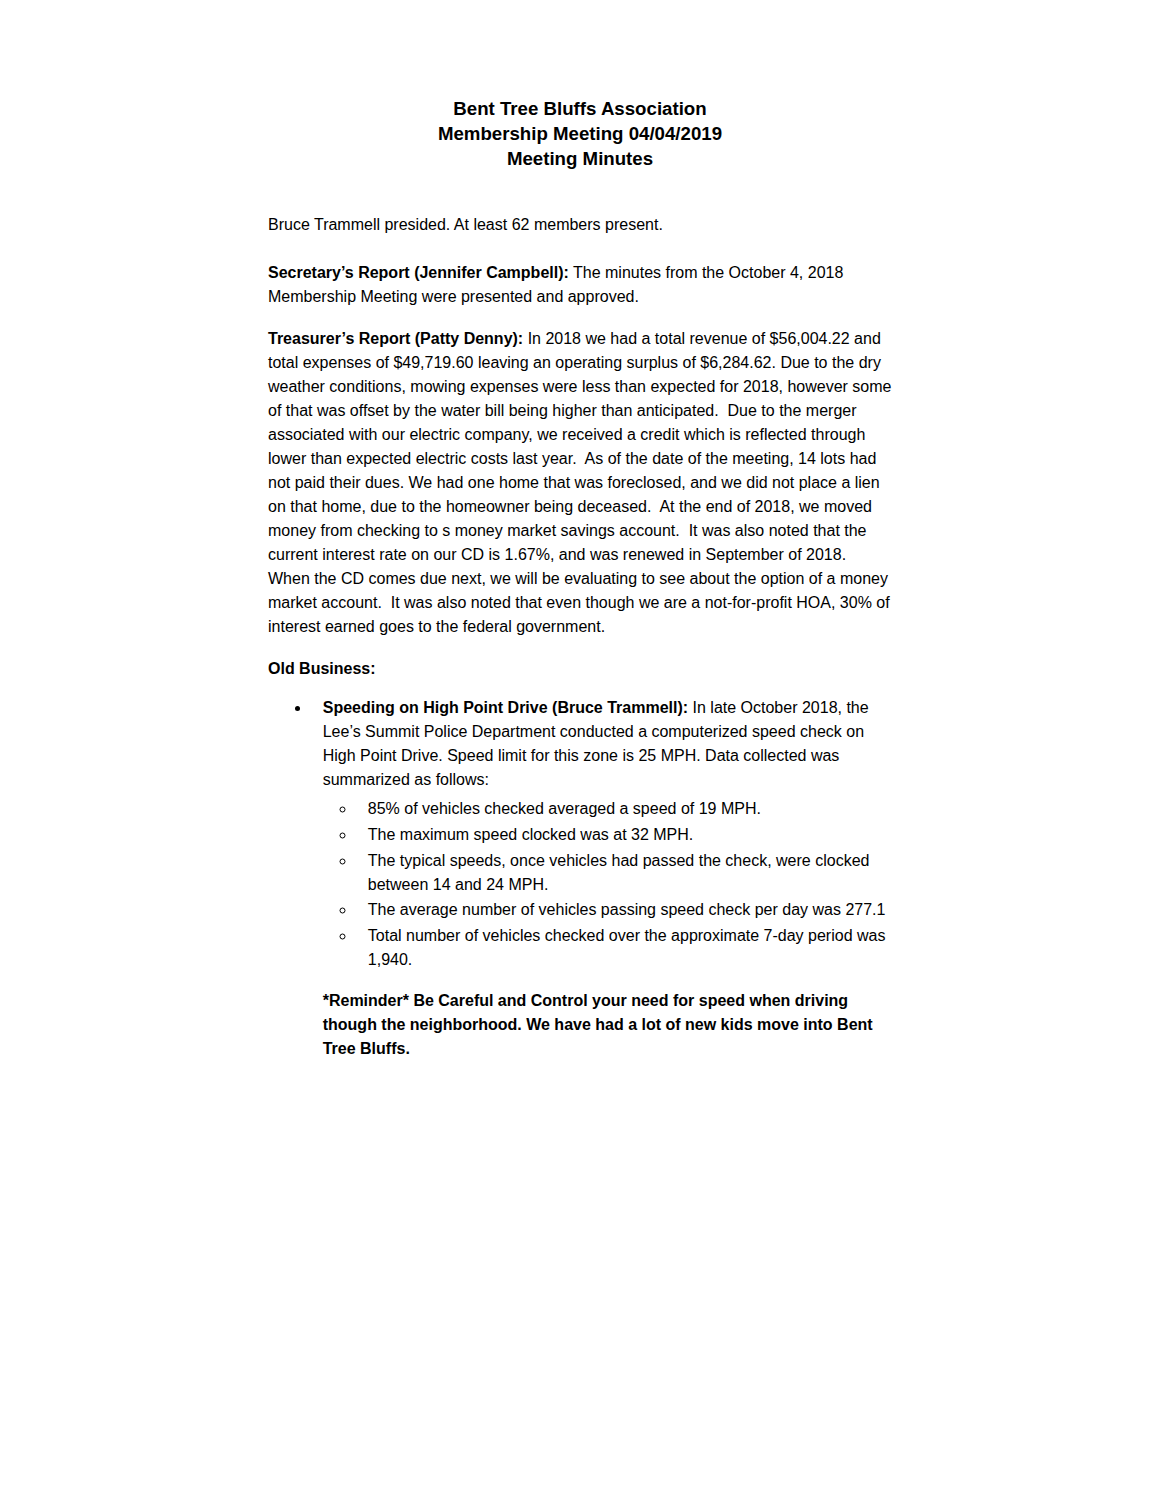Bent Tree Bluffs Association Membership Meeting 04/04/2019 Meeting Minutes
Bruce Trammell presided. At least 62 members present.
Secretary’s Report (Jennifer Campbell): The minutes from the October 4, 2018 Membership Meeting were presented and approved.
Treasurer’s Report (Patty Denny): In 2018 we had a total revenue of $56,004.22 and total expenses of $49,719.60 leaving an operating surplus of $6,284.62. Due to the dry weather conditions, mowing expenses were less than expected for 2018, however some of that was offset by the water bill being higher than anticipated. Due to the merger associated with our electric company, we received a credit which is reflected through lower than expected electric costs last year. As of the date of the meeting, 14 lots had not paid their dues. We had one home that was foreclosed, and we did not place a lien on that home, due to the homeowner being deceased. At the end of 2018, we moved money from checking to s money market savings account. It was also noted that the current interest rate on our CD is 1.67%, and was renewed in September of 2018. When the CD comes due next, we will be evaluating to see about the option of a money market account. It was also noted that even though we are a not-for-profit HOA, 30% of interest earned goes to the federal government.
Old Business:
Speeding on High Point Drive (Bruce Trammell): In late October 2018, the Lee’s Summit Police Department conducted a computerized speed check on High Point Drive. Speed limit for this zone is 25 MPH. Data collected was summarized as follows:
85% of vehicles checked averaged a speed of 19 MPH.
The maximum speed clocked was at 32 MPH.
The typical speeds, once vehicles had passed the check, were clocked between 14 and 24 MPH.
The average number of vehicles passing speed check per day was 277.1
Total number of vehicles checked over the approximate 7-day period was 1,940.
*Reminder* Be Careful and Control your need for speed when driving though the neighborhood. We have had a lot of new kids move into Bent Tree Bluffs.